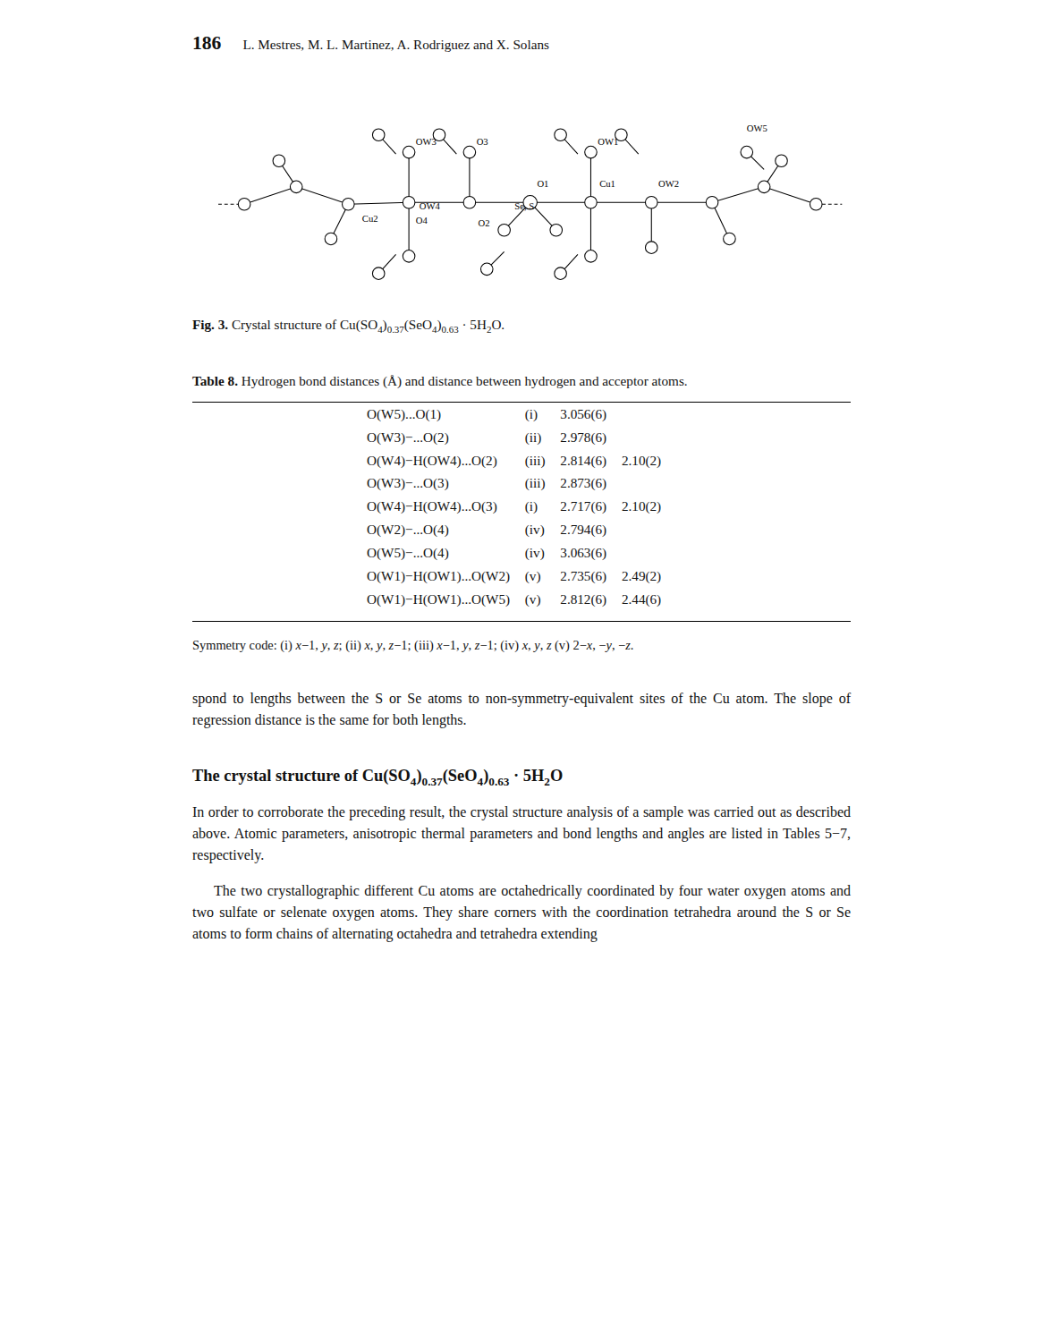186 L. Mestres, M. L. Martinez, A. Rodriguez and X. Solans
Chain structure of Cu(SO4)0.37(SeO4)0.63 · 5H2O Ball-and-stick schematic showing alternating copper octahedra (Cu1, Cu2) and sulfate/selenate tetrahedra (Se, S) linked through bridging oxygen atoms O1, O2, O3, O4, with coordinated water molecules OW1 through OW5. OW3 O3 OW1 OW5 O1 Cu1 OW2 OW4 Se, S Cu2 O4 O2
Fig. 3. Crystal structure of Cu(SO4)0.37(SeO4)0.63 · 5H2O.
Table 8. Hydrogen bond distances (Å) and distance between hydrogen and acceptor atoms.
| O(W5)...O(1) | (i) | 3.056(6) | |
| O(W3)−...O(2) | (ii) | 2.978(6) | |
| O(W4)−H(OW4)...O(2) | (iii) | 2.814(6) | 2.10(2) |
| O(W3)−...O(3) | (iii) | 2.873(6) | |
| O(W4)−H(OW4)...O(3) | (i) | 2.717(6) | 2.10(2) |
| O(W2)−...O(4) | (iv) | 2.794(6) | |
| O(W5)−...O(4) | (iv) | 3.063(6) | |
| O(W1)−H(OW1)...O(W2) | (v) | 2.735(6) | 2.49(2) |
| O(W1)−H(OW1)...O(W5) | (v) | 2.812(6) | 2.44(6) |
Symmetry code: (i) x−1, y, z; (ii) x, y, z−1; (iii) x−1, y, z−1; (iv) x, y, z (v) 2−x, −y, −z.
spond to lengths between the S or Se atoms to non-symmetry-equivalent sites of the Cu atom. The slope of regression distance is the same for both lengths.
The crystal structure of Cu(SO4)0.37(SeO4)0.63 · 5H2O
In order to corroborate the preceding result, the crystal structure analysis of a sample was carried out as described above. Atomic parameters, anisotropic thermal parameters and bond lengths and angles are listed in Tables 5−7, respectively.
The two crystallographic different Cu atoms are octahedrically coordinated by four water oxygen atoms and two sulfate or selenate oxygen atoms. They share corners with the coordination tetrahedra around the S or Se atoms to form chains of alternating octahedra and tetrahedra extending